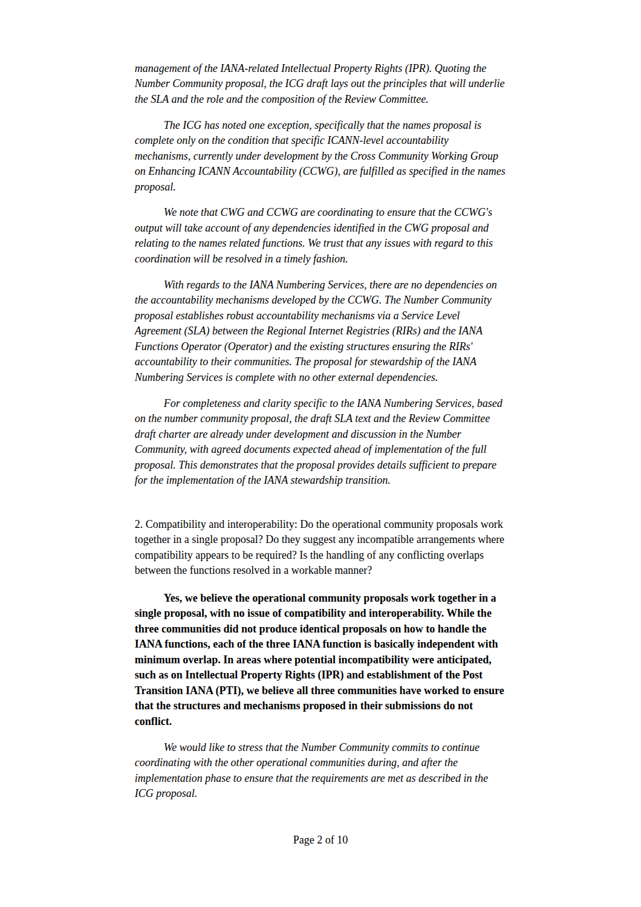management of the IANA-related Intellectual Property Rights (IPR). Quoting the Number Community proposal, the ICG draft lays out the principles that will underlie the SLA and the role and the composition of the Review Committee.
The ICG has noted one exception, specifically that the names proposal is complete only on the condition that specific ICANN-level accountability mechanisms, currently under development by the Cross Community Working Group on Enhancing ICANN Accountability (CCWG), are fulfilled as specified in the names proposal.
We note that CWG and CCWG are coordinating to ensure that the CCWG's output will take account of any dependencies identified in the CWG proposal and relating to the names related functions. We trust that any issues with regard to this coordination will be resolved in a timely fashion.
With regards to the IANA Numbering Services, there are no dependencies on the accountability mechanisms developed by the CCWG. The Number Community proposal establishes robust accountability mechanisms via a Service Level Agreement (SLA) between the Regional Internet Registries (RIRs) and the IANA Functions Operator (Operator) and the existing structures ensuring the RIRs' accountability to their communities. The proposal for stewardship of the IANA Numbering Services is complete with no other external dependencies.
For completeness and clarity specific to the IANA Numbering Services, based on the number community proposal, the draft SLA text and the Review Committee draft charter are already under development and discussion in the Number Community, with agreed documents expected ahead of implementation of the full proposal. This demonstrates that the proposal provides details sufficient to prepare for the implementation of the IANA stewardship transition.
2. Compatibility and interoperability: Do the operational community proposals work together in a single proposal? Do they suggest any incompatible arrangements where compatibility appears to be required? Is the handling of any conflicting overlaps between the functions resolved in a workable manner?
Yes, we believe the operational community proposals work together in a single proposal, with no issue of compatibility and interoperability. While the three communities did not produce identical proposals on how to handle the IANA functions, each of the three IANA function is basically independent with minimum overlap. In areas where potential incompatibility were anticipated, such as on Intellectual Property Rights (IPR) and establishment of the Post Transition IANA (PTI), we believe all three communities have worked to ensure that the structures and mechanisms proposed in their submissions do not conflict.
We would like to stress that the Number Community commits to continue coordinating with the other operational communities during, and after the implementation phase to ensure that the requirements are met as described in the ICG proposal.
Page 2 of 10